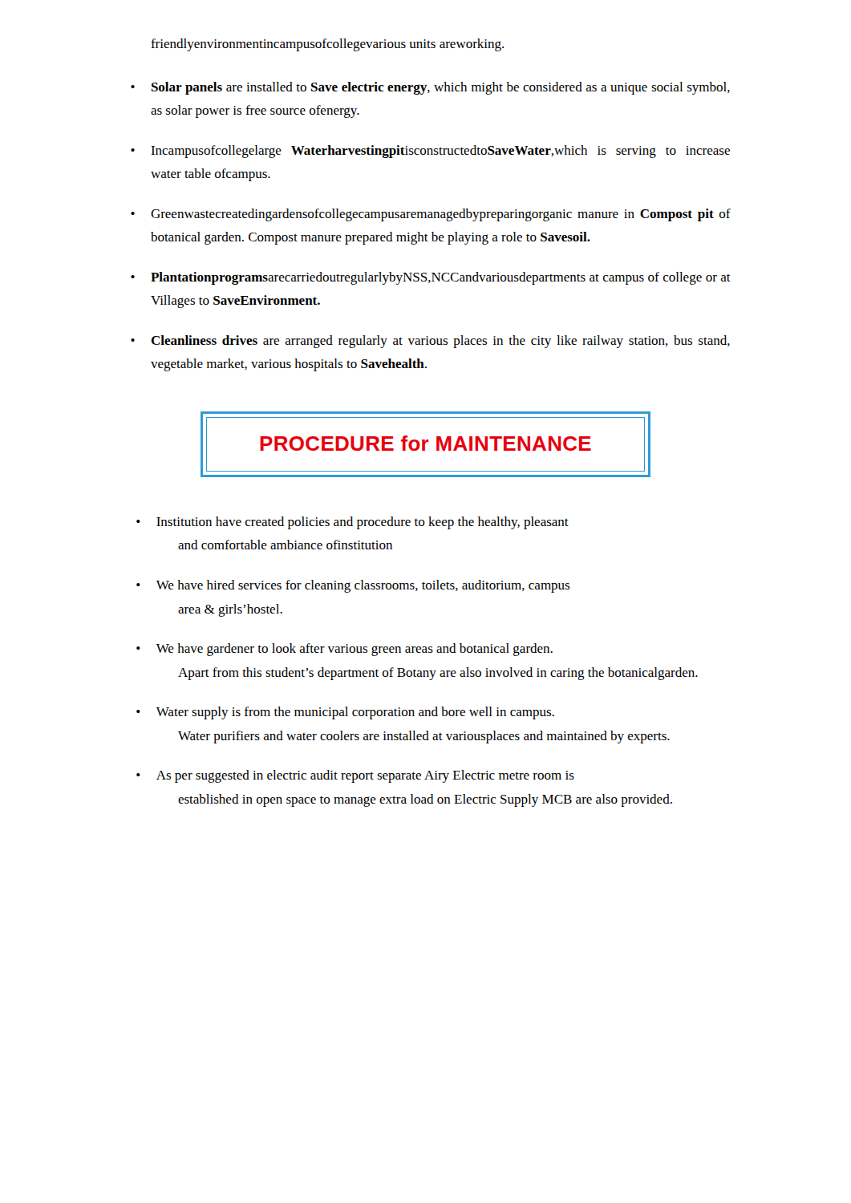friendlyenvironmentincampusofcollegevarious units areworking.
Solar panels are installed to Save electric energy, which might be considered as a unique social symbol, as solar power is free source ofenergy.
Incampusofcollegelarge WaterharvestingpitisconstructedtoSaveWater,which is serving to increase water table ofcampus.
Greenwastecreatedingardensofcollegecampusaremanagedbypreparingorganic manure in Compost pit of botanical garden. Compost manure prepared might be playing a role to Savesoil.
PlantationprogramsarecarriedoutregularlybyNSS,NCCandvariousdepartments at campus of college or at Villages to SaveEnvironment.
Cleanliness drives are arranged regularly at various places in the city like railway station, bus stand, vegetable market, various hospitals to Savehealth.
PROCEDURE for MAINTENANCE
Institution have created policies and procedure to keep the healthy, pleasant and comfortable ambiance ofinstitution
We have hired services for cleaning classrooms, toilets, auditorium, campus area & girls’hostel.
We have gardener to look after various green areas and botanical garden. Apart from this student’s department of Botany are also involved in caring the botanicalgarden.
Water supply is from the municipal corporation and bore well in campus. Water purifiers and water coolers are installed at variousplaces and maintained by experts.
As per suggested in electric audit report separate Airy Electric metre room is established in open space to manage extra load on Electric Supply MCB are also provided.